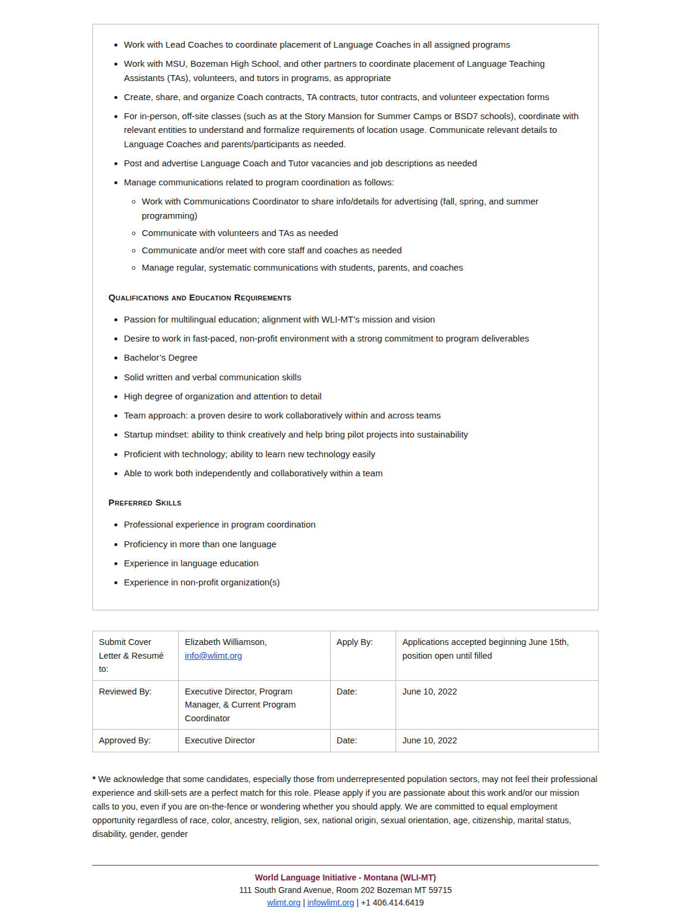Work with Lead Coaches to coordinate placement of Language Coaches in all assigned programs
Work with MSU, Bozeman High School, and other partners to coordinate placement of Language Teaching Assistants (TAs), volunteers, and tutors in programs, as appropriate
Create, share, and organize Coach contracts, TA contracts, tutor contracts, and volunteer expectation forms
For in-person, off-site classes (such as at the Story Mansion for Summer Camps or BSD7 schools), coordinate with relevant entities to understand and formalize requirements of location usage. Communicate relevant details to Language Coaches and parents/participants as needed.
Post and advertise Language Coach and Tutor vacancies and job descriptions as needed
Manage communications related to program coordination as follows:
Work with Communications Coordinator to share info/details for advertising (fall, spring, and summer programming)
Communicate with volunteers and TAs as needed
Communicate and/or meet with core staff and coaches as needed
Manage regular, systematic communications with students, parents, and coaches
Qualifications and Education Requirements
Passion for multilingual education; alignment with WLI-MT’s mission and vision
Desire to work in fast-paced, non-profit environment with a strong commitment to program deliverables
Bachelor’s Degree
Solid written and verbal communication skills
High degree of organization and attention to detail
Team approach: a proven desire to work collaboratively within and across teams
Startup mindset: ability to think creatively and help bring pilot projects into sustainability
Proficient with technology; ability to learn new technology easily
Able to work both independently and collaboratively within a team
Preferred Skills
Professional experience in program coordination
Proficiency in more than one language
Experience in language education
Experience in non-profit organization(s)
| Submit Cover Letter & Resumé to: | Elizabeth Williamson, info@wlimt.org | Apply By: | Applications accepted beginning June 15th, position open until filled |
| Reviewed By: | Executive Director, Program Manager, & Current Program Coordinator | Date: | June 10, 2022 |
| Approved By: | Executive Director | Date: | June 10, 2022 |
* We acknowledge that some candidates, especially those from underrepresented population sectors, may not feel their professional experience and skill-sets are a perfect match for this role. Please apply if you are passionate about this work and/or our mission calls to you, even if you are on-the-fence or wondering whether you should apply. We are committed to equal employment opportunity regardless of race, color, ancestry, religion, sex, national origin, sexual orientation, age, citizenship, marital status, disability, gender, gender
World Language Initiative - Montana (WLI-MT)
111 South Grand Avenue, Room 202 Bozeman MT 59715
wlimt.org | infowlimt.org | +1 406.414.6419